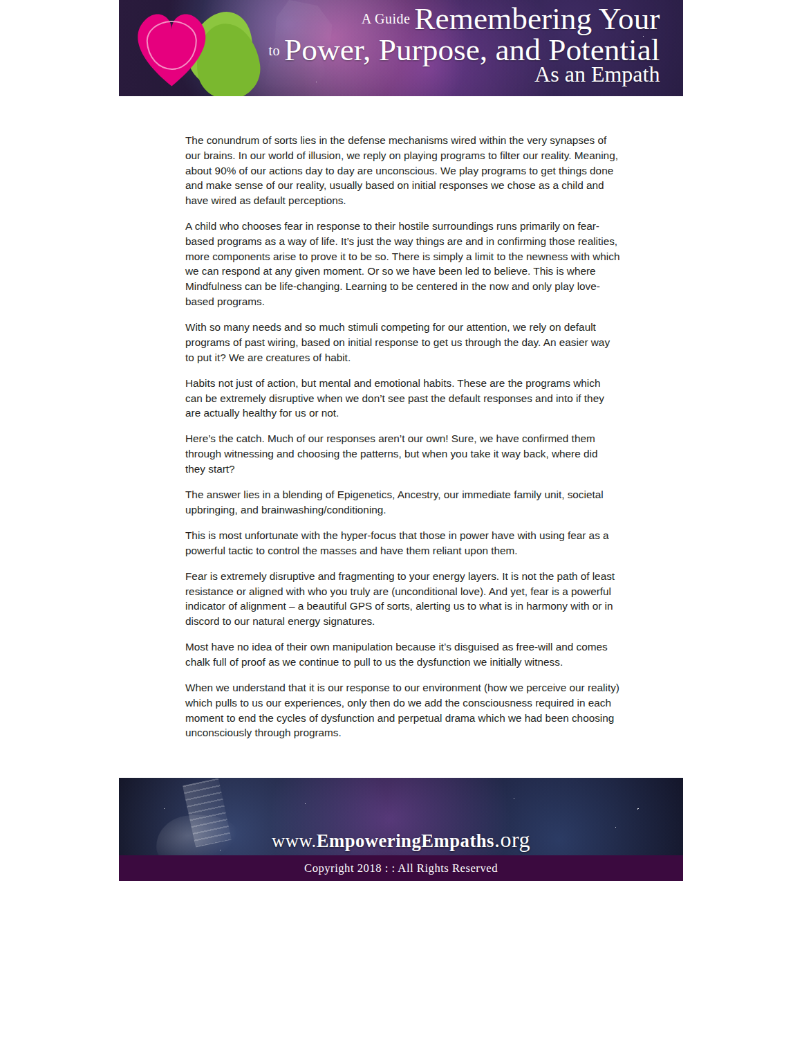A Guide Remembering Your
to Power, Purpose, and Potential
As an Empath
The conundrum of sorts lies in the defense mechanisms wired within the very synapses of our brains. In our world of illusion, we reply on playing programs to filter our reality. Meaning, about 90% of our actions day to day are unconscious. We play programs to get things done and make sense of our reality, usually based on initial responses we chose as a child and have wired as default perceptions.
A child who chooses fear in response to their hostile surroundings runs primarily on fear-based programs as a way of life. It’s just the way things are and in confirming those realities, more components arise to prove it to be so. There is simply a limit to the newness with which we can respond at any given moment. Or so we have been led to believe. This is where Mindfulness can be life-changing. Learning to be centered in the now and only play love-based programs.
With so many needs and so much stimuli competing for our attention, we rely on default programs of past wiring, based on initial response to get us through the day. An easier way to put it? We are creatures of habit.
Habits not just of action, but mental and emotional habits. These are the programs which can be extremely disruptive when we don’t see past the default responses and into if they are actually healthy for us or not.
Here’s the catch. Much of our responses aren’t our own! Sure, we have confirmed them through witnessing and choosing the patterns, but when you take it way back, where did they start?
The answer lies in a blending of Epigenetics, Ancestry, our immediate family unit, societal upbringing, and brainwashing/conditioning.
This is most unfortunate with the hyper-focus that those in power have with using fear as a powerful tactic to control the masses and have them reliant upon them.
Fear is extremely disruptive and fragmenting to your energy layers. It is not the path of least resistance or aligned with who you truly are (unconditional love). And yet, fear is a powerful indicator of alignment – a beautiful GPS of sorts, alerting us to what is in harmony with or in discord to our natural energy signatures.
Most have no idea of their own manipulation because it’s disguised as free-will and comes chalk full of proof as we continue to pull to us the dysfunction we initially witness.
When we understand that it is our response to our environment (how we perceive our reality) which pulls to us our experiences, only then do we add the consciousness required in each moment to end the cycles of dysfunction and perpetual drama which we had been choosing unconsciously through programs.
www. EmpoweringEmpaths.org
Copyright 2018 : : All Rights Reserved